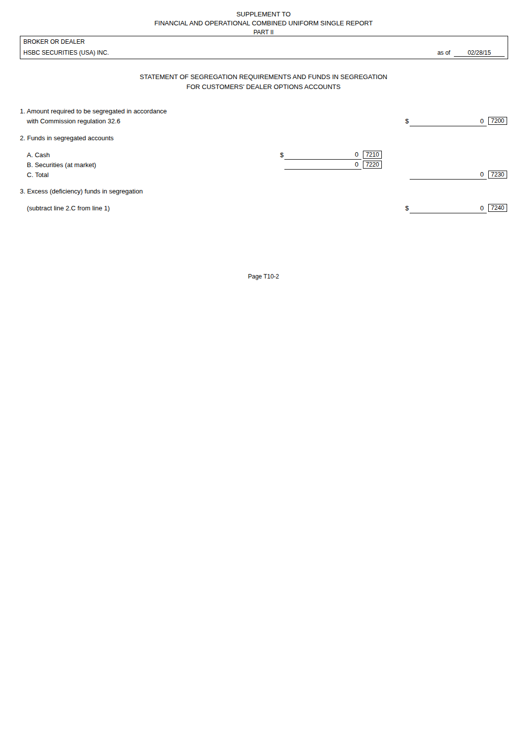SUPPLEMENT TO
FINANCIAL AND OPERATIONAL COMBINED UNIFORM SINGLE REPORT
PART II
| BROKER OR DEALER | |
| HSBC SECURITIES (USA) INC. | as of 02/28/15 |
STATEMENT OF SEGREGATION REQUIREMENTS AND FUNDS IN SEGREGATION
FOR CUSTOMERS' DEALER OPTIONS ACCOUNTS
| 1. Amount required to be segregated in accordance | | | | | | |
| with Commission regulation 32.6 | | | | $ | 0 | 7200 |
| 2. Funds in segregated accounts | | | | | | |
| A. Cash | $ | 0 | 7210 | | | |
| B. Securities (at market) | | 0 | 7220 | | | |
| C. Total | | | | | 0 | 7230 |
| 3. Excess (deficiency) funds in segregation | | | | | | |
| (subtract line 2.C from line 1) | | | | $ | 0 | 7240 |
Page T10-2